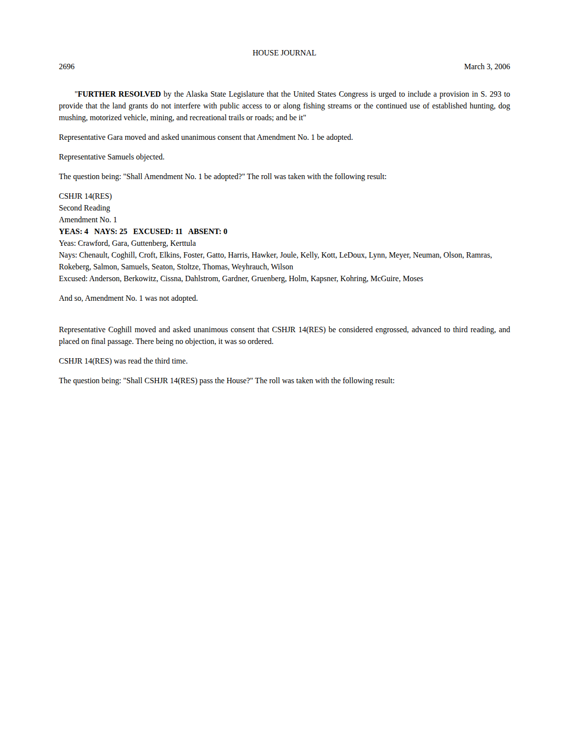HOUSE JOURNAL
2696 March 3, 2006
"FURTHER RESOLVED by the Alaska State Legislature that the United States Congress is urged to include a provision in S. 293 to provide that the land grants do not interfere with public access to or along fishing streams or the continued use of established hunting, dog mushing, motorized vehicle, mining, and recreational trails or roads; and be it"
Representative Gara moved and asked unanimous consent that Amendment No. 1 be adopted.
Representative Samuels objected.
The question being: "Shall Amendment No. 1 be adopted?" The roll was taken with the following result:
CSHJR 14(RES)
Second Reading
Amendment No. 1
YEAS: 4 NAYS: 25 EXCUSED: 11 ABSENT: 0
Yeas: Crawford, Gara, Guttenberg, Kerttula
Nays: Chenault, Coghill, Croft, Elkins, Foster, Gatto, Harris, Hawker, Joule, Kelly, Kott, LeDoux, Lynn, Meyer, Neuman, Olson, Ramras, Rokeberg, Salmon, Samuels, Seaton, Stoltze, Thomas, Weyhrauch, Wilson
Excused: Anderson, Berkowitz, Cissna, Dahlstrom, Gardner, Gruenberg, Holm, Kapsner, Kohring, McGuire, Moses
And so, Amendment No. 1 was not adopted.
Representative Coghill moved and asked unanimous consent that CSHJR 14(RES) be considered engrossed, advanced to third reading, and placed on final passage. There being no objection, it was so ordered.
CSHJR 14(RES) was read the third time.
The question being: "Shall CSHJR 14(RES) pass the House?" The roll was taken with the following result: